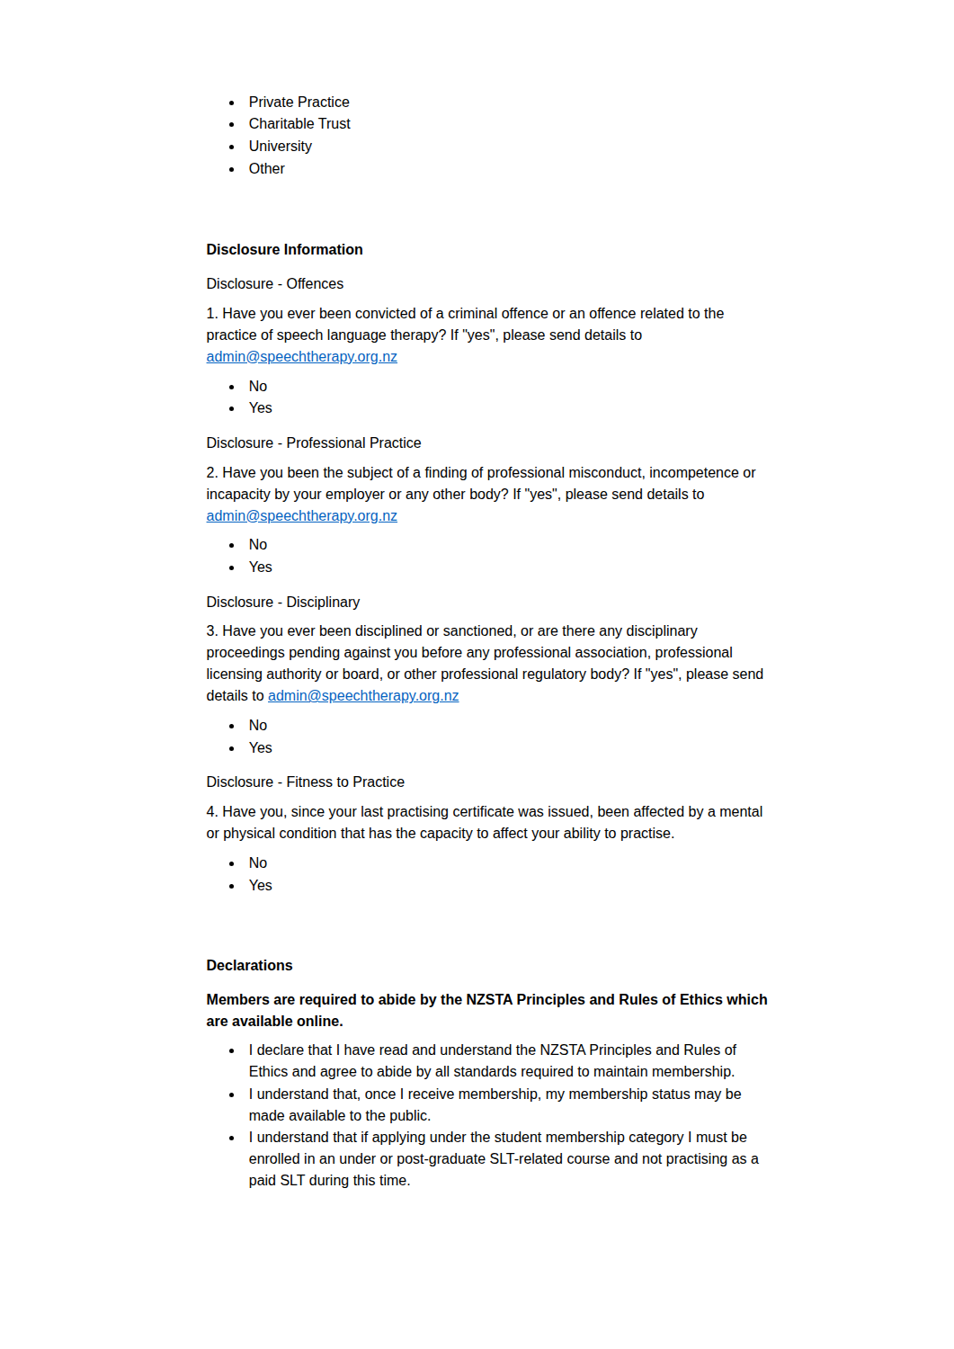Private Practice
Charitable Trust
University
Other
Disclosure Information
Disclosure - Offences
1. Have you ever been convicted of a criminal offence or an offence related to the practice of speech language therapy? If "yes", please send details to admin@speechtherapy.org.nz
No
Yes
Disclosure - Professional Practice
2. Have you been the subject of a finding of professional misconduct, incompetence or incapacity by your employer or any other body? If "yes", please send details to admin@speechtherapy.org.nz
No
Yes
Disclosure - Disciplinary
3. Have you ever been disciplined or sanctioned, or are there any disciplinary proceedings pending against you before any professional association, professional licensing authority or board, or other professional regulatory body? If "yes", please send details to admin@speechtherapy.org.nz
No
Yes
Disclosure - Fitness to Practice
4. Have you, since your last practising certificate was issued, been affected by a mental or physical condition that has the capacity to affect your ability to practise.
No
Yes
Declarations
Members are required to abide by the NZSTA Principles and Rules of Ethics which are available online.
I declare that I have read and understand the NZSTA Principles and Rules of Ethics and agree to abide by all standards required to maintain membership.
I understand that, once I receive membership, my membership status may be made available to the public.
I understand that if applying under the student membership category I must be enrolled in an under or post-graduate SLT-related course and not practising as a paid SLT during this time.